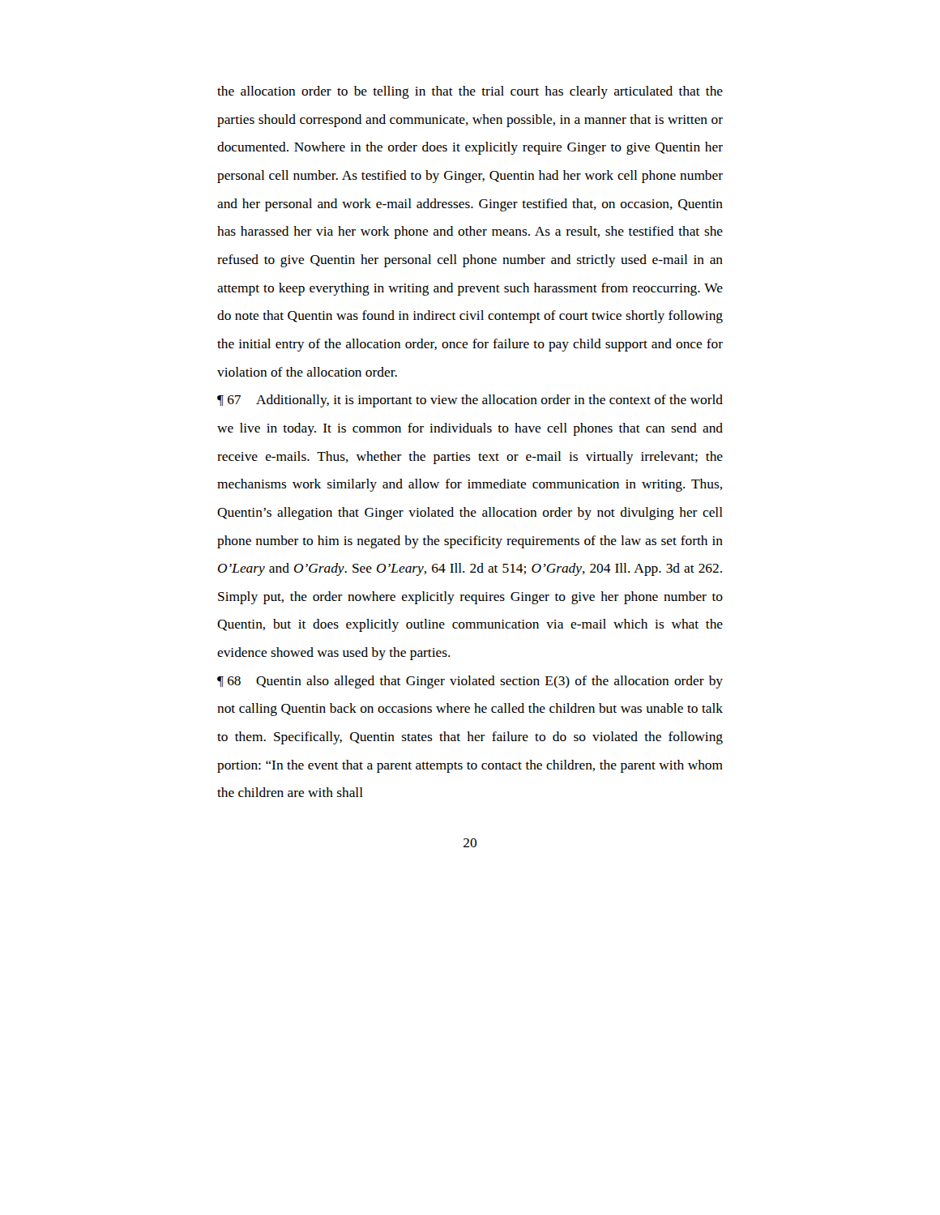the allocation order to be telling in that the trial court has clearly articulated that the parties should correspond and communicate, when possible, in a manner that is written or documented. Nowhere in the order does it explicitly require Ginger to give Quentin her personal cell number. As testified to by Ginger, Quentin had her work cell phone number and her personal and work e-mail addresses. Ginger testified that, on occasion, Quentin has harassed her via her work phone and other means. As a result, she testified that she refused to give Quentin her personal cell phone number and strictly used e-mail in an attempt to keep everything in writing and prevent such harassment from reoccurring. We do note that Quentin was found in indirect civil contempt of court twice shortly following the initial entry of the allocation order, once for failure to pay child support and once for violation of the allocation order.
¶ 67 Additionally, it is important to view the allocation order in the context of the world we live in today. It is common for individuals to have cell phones that can send and receive e-mails. Thus, whether the parties text or e-mail is virtually irrelevant; the mechanisms work similarly and allow for immediate communication in writing. Thus, Quentin’s allegation that Ginger violated the allocation order by not divulging her cell phone number to him is negated by the specificity requirements of the law as set forth in O’Leary and O’Grady. See O’Leary, 64 Ill. 2d at 514; O’Grady, 204 Ill. App. 3d at 262. Simply put, the order nowhere explicitly requires Ginger to give her phone number to Quentin, but it does explicitly outline communication via e-mail which is what the evidence showed was used by the parties.
¶ 68 Quentin also alleged that Ginger violated section E(3) of the allocation order by not calling Quentin back on occasions where he called the children but was unable to talk to them. Specifically, Quentin states that her failure to do so violated the following portion: “In the event that a parent attempts to contact the children, the parent with whom the children are with shall
20